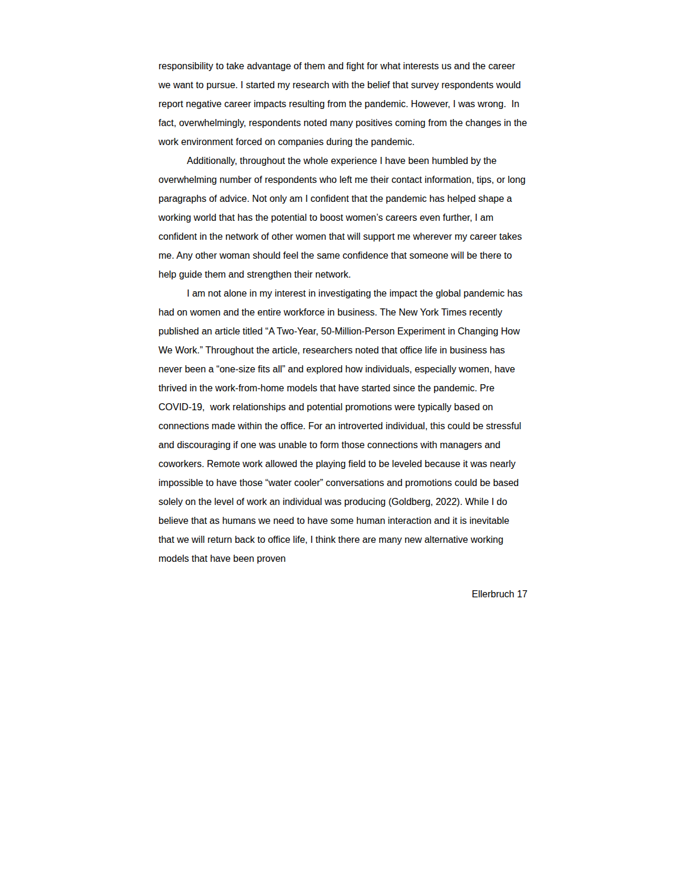responsibility to take advantage of them and fight for what interests us and the career we want to pursue. I started my research with the belief that survey respondents would report negative career impacts resulting from the pandemic. However, I was wrong. In fact, overwhelmingly, respondents noted many positives coming from the changes in the work environment forced on companies during the pandemic.
Additionally, throughout the whole experience I have been humbled by the overwhelming number of respondents who left me their contact information, tips, or long paragraphs of advice. Not only am I confident that the pandemic has helped shape a working world that has the potential to boost women’s careers even further, I am confident in the network of other women that will support me wherever my career takes me. Any other woman should feel the same confidence that someone will be there to help guide them and strengthen their network.
I am not alone in my interest in investigating the impact the global pandemic has had on women and the entire workforce in business. The New York Times recently published an article titled “A Two-Year, 50-Million-Person Experiment in Changing How We Work.” Throughout the article, researchers noted that office life in business has never been a “one-size fits all” and explored how individuals, especially women, have thrived in the work-from-home models that have started since the pandemic. Pre COVID-19, work relationships and potential promotions were typically based on connections made within the office. For an introverted individual, this could be stressful and discouraging if one was unable to form those connections with managers and coworkers. Remote work allowed the playing field to be leveled because it was nearly impossible to have those “water cooler” conversations and promotions could be based solely on the level of work an individual was producing (Goldberg, 2022). While I do believe that as humans we need to have some human interaction and it is inevitable that we will return back to office life, I think there are many new alternative working models that have been proven
Ellerbruch 17